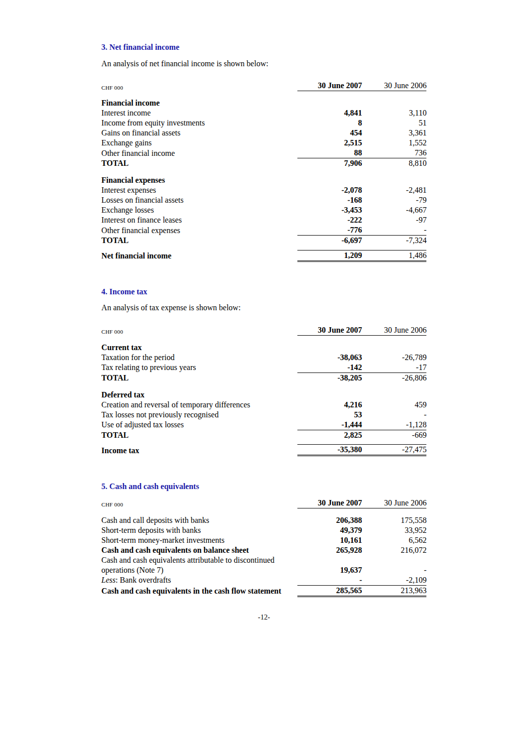3. Net financial income
An analysis of net financial income is shown below:
| CHF 000 | 30 June 2007 | 30 June 2006 |
| Financial income | | |
| Interest income | 4,841 | 3,110 |
| Income from equity investments | 8 | 51 |
| Gains on financial assets | 454 | 3,361 |
| Exchange gains | 2,515 | 1,552 |
| Other financial income | 88 | 736 |
| TOTAL | 7,906 | 8,810 |
| Financial expenses | | |
| Interest expenses | -2,078 | -2,481 |
| Losses on financial assets | -168 | -79 |
| Exchange losses | -3,453 | -4,667 |
| Interest on finance leases | -222 | -97 |
| Other financial expenses | -776 | - |
| TOTAL | -6,697 | -7,324 |
| Net financial income | 1,209 | 1,486 |
4. Income tax
An analysis of tax expense is shown below:
| CHF 000 | 30 June 2007 | 30 June 2006 |
| Current tax | | |
| Taxation for the period | -38,063 | -26,789 |
| Tax relating to previous years | -142 | -17 |
| TOTAL | -38,205 | -26,806 |
| Deferred tax | | |
| Creation and reversal of temporary differences | 4,216 | 459 |
| Tax losses not previously recognised | 53 | - |
| Use of adjusted tax losses | -1,444 | -1,128 |
| TOTAL | 2,825 | -669 |
| Income tax | -35,380 | -27,475 |
5. Cash and cash equivalents
| CHF 000 | 30 June 2007 | 30 June 2006 |
| Cash and call deposits with banks | 206,388 | 175,558 |
| Short-term deposits with banks | 49,379 | 33,952 |
| Short-term money-market investments | 10,161 | 6,562 |
| Cash and cash equivalents on balance sheet | 265,928 | 216,072 |
| Cash and cash equivalents attributable to discontinued | | |
| operations (Note 7) | 19,637 | - |
| Less : Bank overdrafts | - | -2,109 |
| Cash and cash equivalents in the cash flow statement | 285,565 | 213,963 |
-12-